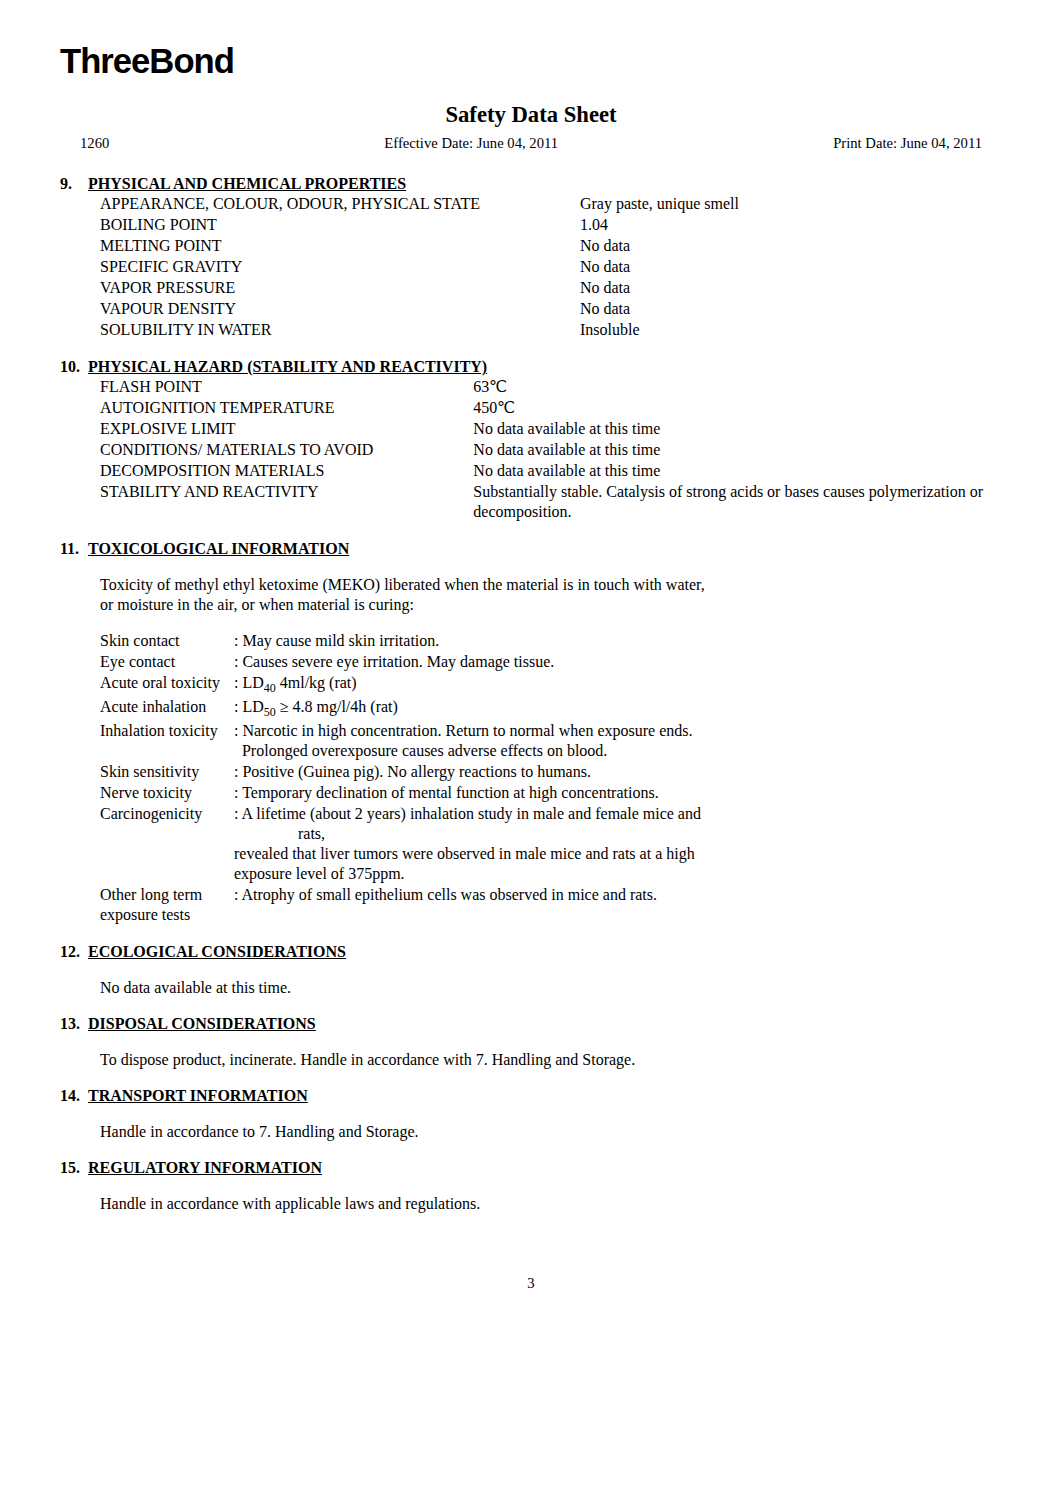ThreeBond
Safety Data Sheet
1260 Effective Date: June 04, 2011 Print Date: June 04, 2011
9. Physical and Chemical Properties
| APPEARANCE, COLOUR, ODOUR, PHYSICAL STATE | Gray paste, unique smell |
| BOILING POINT | 1.04 |
| MELTING POINT | No data |
| SPECIFIC GRAVITY | No data |
| VAPOR PRESSURE | No data |
| VAPOUR DENSITY | No data |
| SOLUBILITY IN WATER | Insoluble |
10. Physical Hazard (Stability and Reactivity)
| FLASH POINT | 63℃ |
| AUTOIGNITION TEMPERATURE | 450℃ |
| EXPLOSIVE LIMIT | No data available at this time |
| CONDITIONS/ MATERIALS TO AVOID | No data available at this time |
| DECOMPOSITION MATERIALS | No data available at this time |
| STABILITY AND REACTIVITY | Substantially stable. Catalysis of strong acids or bases causes polymerization or decomposition. |
11. Toxicological Information
Toxicity of methyl ethyl ketoxime (MEKO) liberated when the material is in touch with water,
or moisture in the air, or when material is curing:
| Skin contact | : May cause mild skin irritation. |
| Eye contact | : Causes severe eye irritation. May damage tissue. |
| Acute oral toxicity | : LD 40 4ml/kg (rat) |
| Acute inhalation | : LD 50 ≥ 4.8 mg/l/4h (rat) |
| Inhalation toxicity | : Narcotic in high concentration. Return to normal when exposure ends. Prolonged overexposure causes adverse effects on blood. |
| Skin sensitivity | : Positive (Guinea pig). No allergy reactions to humans. |
| Nerve toxicity | : Temporary declination of mental function at high concentrations. |
| Carcinogenicity | : A lifetime (about 2 years) inhalation study in male and female mice and rats, revealed that liver tumors were observed in male mice and rats at a high exposure level of 375ppm. |
| Other long term exposure tests | : Atrophy of small epithelium cells was observed in mice and rats. |
12. Ecological Considerations
No data available at this time.
13. Disposal Considerations
To dispose product, incinerate. Handle in accordance with 7. Handling and Storage.
14. Transport Information
Handle in accordance to 7. Handling and Storage.
15. Regulatory Information
Handle in accordance with applicable laws and regulations.
3